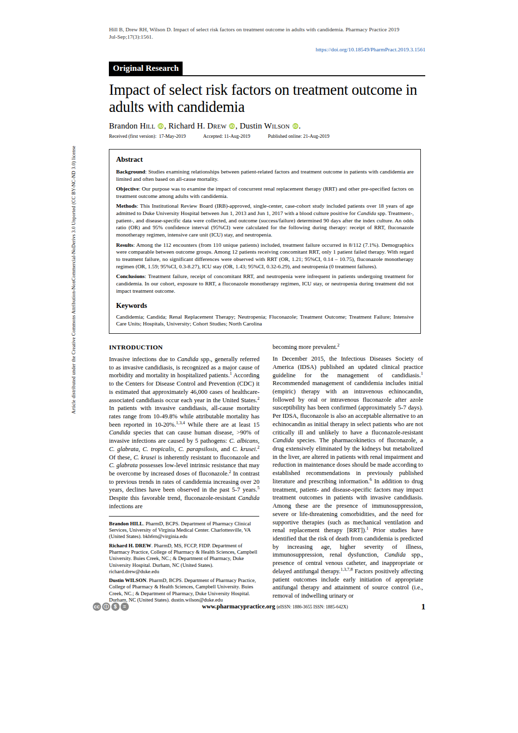Hill B, Drew RH, Wilson D. Impact of select risk factors on treatment outcome in adults with candidemia. Pharmacy Practice 2019
Jul-Sep;17(3):1561.
https://doi.org/10.18549/PharmPract.2019.3.1561
Original Research
Impact of select risk factors on treatment outcome in
adults with candidemia
Brandon Hill iD, Richard H. Drew iD, Dustin Wilson iD.
Received (first version): 17-May-2019 Accepted: 11-Aug-2019 Published online: 21-Aug-2019
Abstract
Background: Studies examining relationships between patient-related factors and treatment outcome in patients with candidemia are limited and often based on all-cause mortality.
Objective: Our purpose was to examine the impact of concurrent renal replacement therapy (RRT) and other pre-specified factors on treatment outcome among adults with candidemia.
Methods: This Institutional Review Board (IRB)-approved, single-center, case-cohort study included patients over 18 years of age admitted to Duke University Hospital between Jun 1, 2013 and Jun 1, 2017 with a blood culture positive for Candida spp. Treatment-, patient-, and disease-specific data were collected, and outcome (success/failure) determined 90 days after the index culture. An odds ratio (OR) and 95% confidence interval (95%CI) were calculated for the following during therapy: receipt of RRT, fluconazole monotherapy regimen, intensive care unit (ICU) stay, and neutropenia.
Results: Among the 112 encounters (from 110 unique patients) included, treatment failure occurred in 8/112 (7.1%). Demographics were comparable between outcome groups. Among 12 patients receiving concomitant RRT, only 1 patient failed therapy. With regard to treatment failure, no significant differences were observed with RRT (OR, 1.21; 95%CI, 0.14 – 10.75), fluconazole monotherapy regimen (OR, 1.59; 95%CI, 0.3-8.27), ICU stay (OR, 1.43; 95%CI, 0.32-6.29), and neutropenia (0 treatment failures).
Conclusions: Treatment failure, receipt of concomitant RRT, and neutropenia were infrequent in patients undergoing treatment for candidemia. In our cohort, exposure to RRT, a fluconazole monotherapy regimen, ICU stay, or neutropenia during treatment did not impact treatment outcome.
Keywords
Candidemia; Candida; Renal Replacement Therapy; Neutropenia; Fluconazole; Treatment Outcome; Treatment Failure; Intensive Care Units; Hospitals, University; Cohort Studies; North Carolina
INTRODUCTION
Invasive infections due to Candida spp., generally referred to as invasive candidiasis, is recognized as a major cause of morbidity and mortality in hospitalized patients.1 According to the Centers for Disease Control and Prevention (CDC) it is estimated that approximately 46,000 cases of healthcare-associated candidiasis occur each year in the United States.2 In patients with invasive candidiasis, all-cause mortality rates range from 10-49.8% while attributable mortality has been reported in 10-20%.1,3,4 While there are at least 15 Candida species that can cause human disease, >90% of invasive infections are caused by 5 pathogens: C. albicans, C. glabrata, C. tropicalis, C. parapsilosis, and C. krusei.2 Of these, C. krusei is inherently resistant to fluconazole and C. glabrata possesses low-level intrinsic resistance that may be overcome by increased doses of fluconazole.2 In contrast to previous trends in rates of candidemia increasing over 20 years, declines have been observed in the past 5-7 years.5 Despite this favorable trend, fluconazole-resistant Candida infections are
Brandon HILL. PharmD, BCPS. Department of Pharmacy Clinical Services, University of Virginia Medical Center. Charlottesville, VA (United States). bkh6rn@virginia.edu
Richard H. DREW. PharmD, MS, FCCP, FIDP. Department of Pharmacy Practice, College of Pharmacy & Health Sciences, Campbell University. Buies Creek, NC.; & Department of Pharmacy, Duke University Hospital. Durham, NC (United States). richard.drew@duke.edu
Dustin WILSON. PharmD, BCPS. Department of Pharmacy Practice, College of Pharmacy & Health Sciences, Campbell University. Buies Creek, NC.; & Department of Pharmacy, Duke University Hospital. Durham, NC (United States). dustin.wilson@duke.edu
becoming more prevalent.2
In December 2015, the Infectious Diseases Society of America (IDSA) published an updated clinical practice guideline for the management of candidiasis.1 Recommended management of candidemia includes initial (empiric) therapy with an intravenous echinocandin, followed by oral or intravenous fluconazole after azole susceptibility has been confirmed (approximately 5-7 days). Per IDSA, fluconazole is also an acceptable alternative to an echinocandin as initial therapy in select patients who are not critically ill and unlikely to have a fluconazole-resistant Candida species. The pharmacokinetics of fluconazole, a drug extensively eliminated by the kidneys but metabolized in the liver, are altered in patients with renal impairment and reduction in maintenance doses should be made according to established recommendations in previously published literature and prescribing information.6 In addition to drug treatment, patient- and disease-specific factors may impact treatment outcomes in patients with invasive candidiasis. Among these are the presence of immunosuppression, severe or life-threatening comorbidities, and the need for supportive therapies (such as mechanical ventilation and renal replacement therapy [RRT]).1 Prior studies have identified that the risk of death from candidemia is predicted by increasing age, higher severity of illness, immunosuppression, renal dysfunction, Candida spp., presence of central venous catheter, and inappropriate or delayed antifungal therapy.1,3,7,8 Factors positively affecting patient outcomes include early initiation of appropriate antifungal therapy and attainment of source control (i.e., removal of indwelling urinary or
Article distributed under the Creative Commons Attribution-NonCommercial-NoDerivs 3.0 Unported (CC BY-NC-ND 3.0) license
cc
ⓘ
$
=
www.pharmacypractice.org (eISSN: 1886-3655 ISSN: 1885-642X)
1